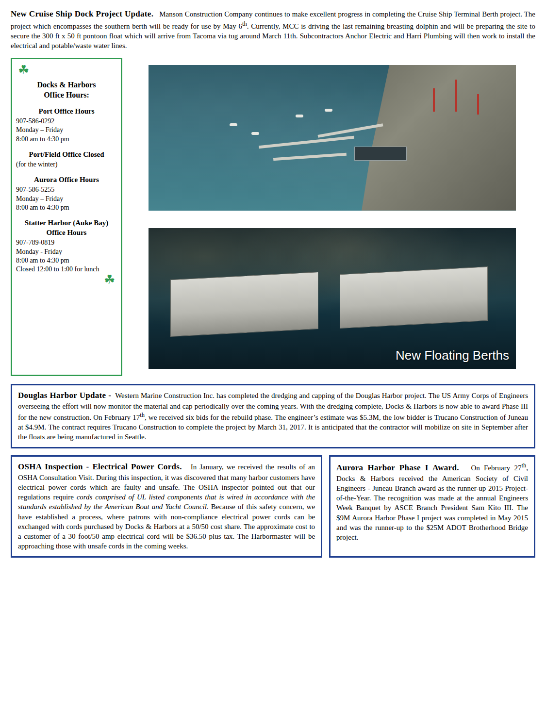New Cruise Ship Dock Project Update. Manson Construction Company continues to make excellent progress in completing the Cruise Ship Terminal Berth project. The project which encompasses the southern berth will be ready for use by May 6th. Currently, MCC is driving the last remaining breasting dolphin and will be preparing the site to secure the 300 ft x 50 ft pontoon float which will arrive from Tacoma via tug around March 11th. Subcontractors Anchor Electric and Harri Plumbing will then work to install the electrical and potable/waste water lines.
☘
Docks & Harbors
Office Hours:
Port Office Hours
907-586-0292
Monday – Friday
8:00 am to 4:30 pm
Port/Field Office Closed
(for the winter)
Aurora Office Hours
907-586-5255
Monday – Friday
8:00 am to 4:30 pm
Statter Harbor (Auke Bay) Office Hours
907-789-0819
Monday - Friday
8:00 am to 4:30 pm
Closed 12:00 to 1:00 for lunch
☘
New Floating Berths
Douglas Harbor Update - Western Marine Construction Inc. has completed the dredging and capping of the Douglas Harbor project. The US Army Corps of Engineers overseeing the effort will now monitor the material and cap periodically over the coming years. With the dredging complete, Docks & Harbors is now able to award Phase III for the new construction. On February 17th, we received six bids for the rebuild phase. The engineer’s estimate was $5.3M, the low bidder is Trucano Construction of Juneau at $4.9M. The contract requires Trucano Construction to complete the project by March 31, 2017. It is anticipated that the contractor will mobilize on site in September after the floats are being manufactured in Seattle.
OSHA Inspection - Electrical Power Cords. In January, we received the results of an OSHA Consultation Visit. During this inspection, it was discovered that many harbor customers have electrical power cords which are faulty and unsafe. The OSHA inspector pointed out that our regulations require cords comprised of UL listed components that is wired in accordance with the standards established by the American Boat and Yacht Council. Because of this safety concern, we have established a process, where patrons with non-compliance electrical power cords can be exchanged with cords purchased by Docks & Harbors at a 50/50 cost share. The approximate cost to a customer of a 30 foot/50 amp electrical cord will be $36.50 plus tax. The Harbormaster will be approaching those with unsafe cords in the coming weeks.
Aurora Harbor Phase I Award. On February 27th, Docks & Harbors received the American Society of Civil Engineers - Juneau Branch award as the runner-up 2015 Project-of-the-Year. The recognition was made at the annual Engineers Week Banquet by ASCE Branch President Sam Kito III. The $9M Aurora Harbor Phase I project was completed in May 2015 and was the runner-up to the $25M ADOT Brotherhood Bridge project.